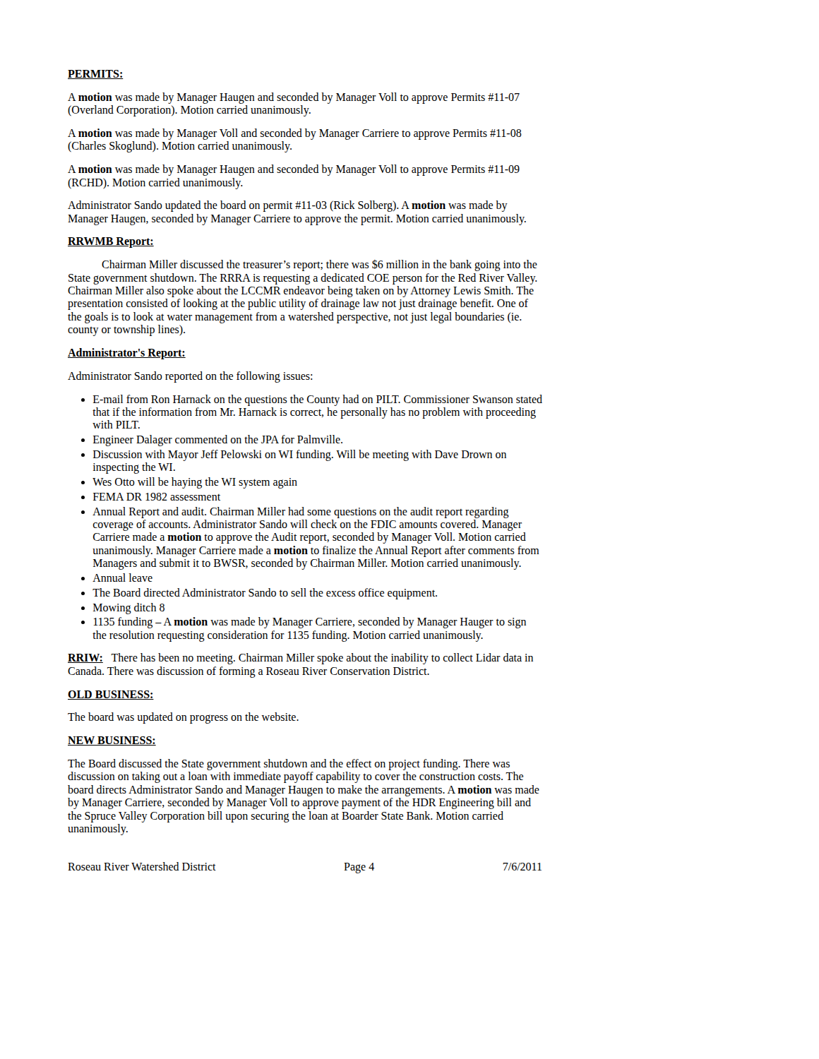PERMITS:
A motion was made by Manager Haugen and seconded by Manager Voll to approve Permits #11-07 (Overland Corporation). Motion carried unanimously.
A motion was made by Manager Voll and seconded by Manager Carriere to approve Permits #11-08 (Charles Skoglund). Motion carried unanimously.
A motion was made by Manager Haugen and seconded by Manager Voll to approve Permits #11-09 (RCHD). Motion carried unanimously.
Administrator Sando updated the board on permit #11-03 (Rick Solberg). A motion was made by Manager Haugen, seconded by Manager Carriere to approve the permit. Motion carried unanimously.
RRWMB Report:
Chairman Miller discussed the treasurer’s report; there was $6 million in the bank going into the State government shutdown. The RRRA is requesting a dedicated COE person for the Red River Valley. Chairman Miller also spoke about the LCCMR endeavor being taken on by Attorney Lewis Smith. The presentation consisted of looking at the public utility of drainage law not just drainage benefit. One of the goals is to look at water management from a watershed perspective, not just legal boundaries (ie. county or township lines).
Administrator's Report:
Administrator Sando reported on the following issues:
E-mail from Ron Harnack on the questions the County had on PILT. Commissioner Swanson stated that if the information from Mr. Harnack is correct, he personally has no problem with proceeding with PILT.
Engineer Dalager commented on the JPA for Palmville.
Discussion with Mayor Jeff Pelowski on WI funding. Will be meeting with Dave Drown on inspecting the WI.
Wes Otto will be haying the WI system again
FEMA DR 1982 assessment
Annual Report and audit. Chairman Miller had some questions on the audit report regarding coverage of accounts. Administrator Sando will check on the FDIC amounts covered. Manager Carriere made a motion to approve the Audit report, seconded by Manager Voll. Motion carried unanimously. Manager Carriere made a motion to finalize the Annual Report after comments from Managers and submit it to BWSR, seconded by Chairman Miller. Motion carried unanimously.
Annual leave
The Board directed Administrator Sando to sell the excess office equipment.
Mowing ditch 8
1135 funding – A motion was made by Manager Carriere, seconded by Manager Hauger to sign the resolution requesting consideration for 1135 funding. Motion carried unanimously.
RRIW: There has been no meeting. Chairman Miller spoke about the inability to collect Lidar data in Canada. There was discussion of forming a Roseau River Conservation District.
OLD BUSINESS:
The board was updated on progress on the website.
NEW BUSINESS:
The Board discussed the State government shutdown and the effect on project funding. There was discussion on taking out a loan with immediate payoff capability to cover the construction costs. The board directs Administrator Sando and Manager Haugen to make the arrangements. A motion was made by Manager Carriere, seconded by Manager Voll to approve payment of the HDR Engineering bill and the Spruce Valley Corporation bill upon securing the loan at Boarder State Bank. Motion carried unanimously.
Roseau River Watershed District Page 4 7/6/2011